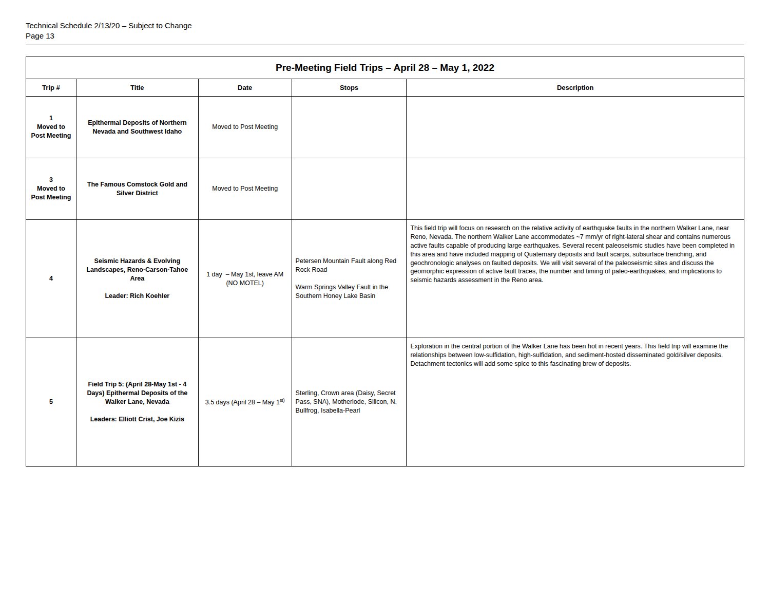Technical Schedule 2/13/20 – Subject to Change
Page 13
Pre-Meeting Field Trips – April 28 – May 1, 2022
| Trip # | Title | Date | Stops | Description |
| --- | --- | --- | --- | --- |
| 1 Moved to Post Meeting | Epithermal Deposits of Northern Nevada and Southwest Idaho | Moved to Post Meeting | | |
| 3 Moved to Post Meeting | The Famous Comstock Gold and Silver District | Moved to Post Meeting | | |
| 4 | Seismic Hazards & Evolving Landscapes, Reno-Carson-Tahoe Area Leader: Rich Koehler | 1 day – May 1st, leave AM (NO MOTEL) | Petersen Mountain Fault along Red Rock Road Warm Springs Valley Fault in the Southern Honey Lake Basin | This field trip will focus on research on the relative activity of earthquake faults in the northern Walker Lane, near Reno, Nevada. The northern Walker Lane accommodates ~7 mm/yr of right-lateral shear and contains numerous active faults capable of producing large earthquakes. Several recent paleoseismic studies have been completed in this area and have included mapping of Quaternary deposits and fault scarps, subsurface trenching, and geochronologic analyses on faulted deposits. We will visit several of the paleoseismic sites and discuss the geomorphic expression of active fault traces, the number and timing of paleo-earthquakes, and implications to seismic hazards assessment in the Reno area. |
| 5 | Field Trip 5: (April 28-May 1st - 4 Days) Epithermal Deposits of the Walker Lane, Nevada Leaders: Elliott Crist, Joe Kizis | 3.5 days (April 28 – May 1 st) | Sterling, Crown area (Daisy, Secret Pass, SNA), Motherlode, Silicon, N. Bullfrog, Isabella-Pearl | Exploration in the central portion of the Walker Lane has been hot in recent years. This field trip will examine the relationships between low-sulfidation, high-sulfidation, and sediment-hosted disseminated gold/silver deposits. Detachment tectonics will add some spice to this fascinating brew of deposits. |